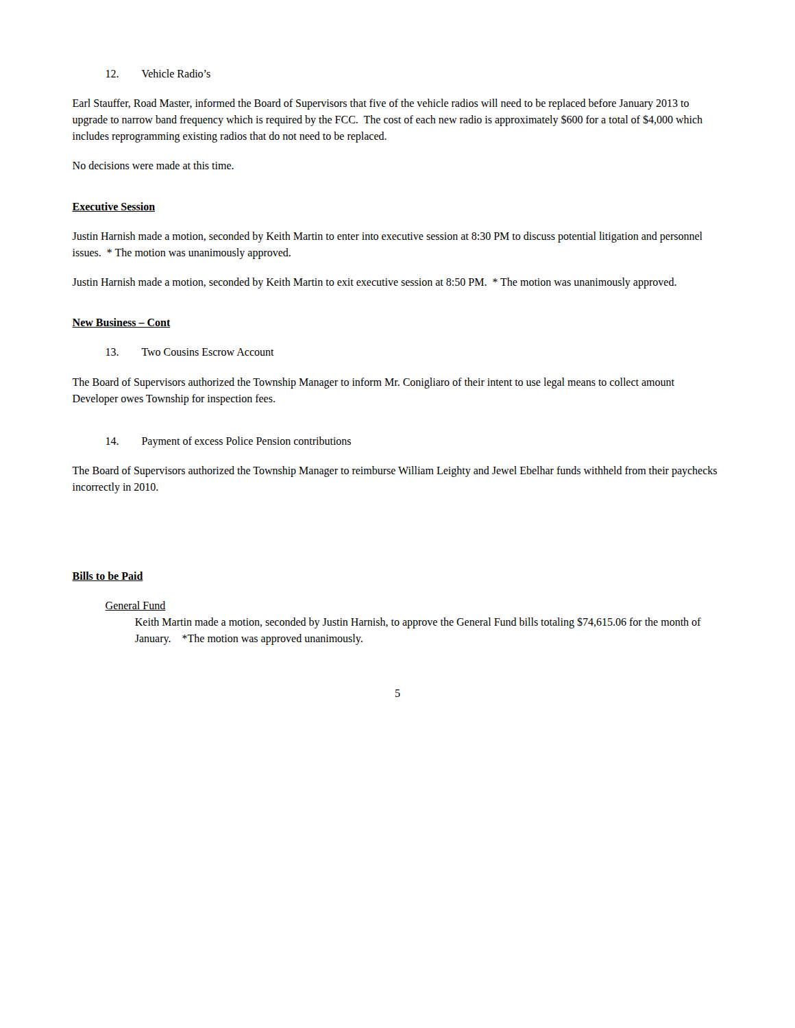12. Vehicle Radio’s
Earl Stauffer, Road Master, informed the Board of Supervisors that five of the vehicle radios will need to be replaced before January 2013 to upgrade to narrow band frequency which is required by the FCC. The cost of each new radio is approximately $600 for a total of $4,000 which includes reprogramming existing radios that do not need to be replaced.
No decisions were made at this time.
Executive Session
Justin Harnish made a motion, seconded by Keith Martin to enter into executive session at 8:30 PM to discuss potential litigation and personnel issues. * The motion was unanimously approved.
Justin Harnish made a motion, seconded by Keith Martin to exit executive session at 8:50 PM. * The motion was unanimously approved.
New Business – Cont
13. Two Cousins Escrow Account
The Board of Supervisors authorized the Township Manager to inform Mr. Conigliaro of their intent to use legal means to collect amount Developer owes Township for inspection fees.
14. Payment of excess Police Pension contributions
The Board of Supervisors authorized the Township Manager to reimburse William Leighty and Jewel Ebelhar funds withheld from their paychecks incorrectly in 2010.
Bills to be Paid
General Fund
Keith Martin made a motion, seconded by Justin Harnish, to approve the General Fund bills totaling $74,615.06 for the month of January. *The motion was approved unanimously.
5